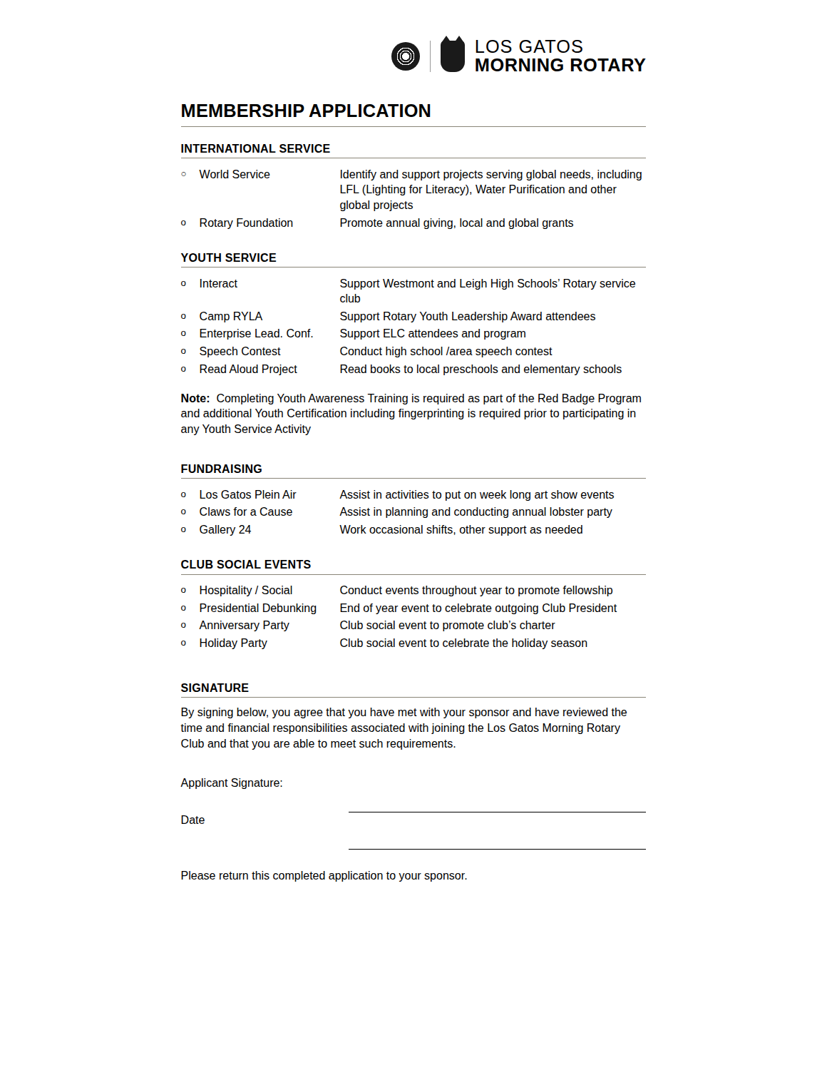LOS GATOS
MORNING ROTARY
MEMBERSHIP APPLICATION
INTERNATIONAL SERVICE
| ○ | World Service | Identify and support projects serving global needs, including LFL (Lighting for Literacy), Water Purification and other global projects |
| o | Rotary Foundation | Promote annual giving, local and global grants |
YOUTH SERVICE
| o | Interact | Support Westmont and Leigh High Schools’ Rotary service club |
| o | Camp RYLA | Support Rotary Youth Leadership Award attendees |
| o | Enterprise Lead. Conf. | Support ELC attendees and program |
| o | Speech Contest | Conduct high school /area speech contest |
| o | Read Aloud Project | Read books to local preschools and elementary schools |
Note: Completing Youth Awareness Training is required as part of the Red Badge Program and additional Youth Certification including fingerprinting is required prior to participating in any Youth Service Activity
FUNDRAISING
| o | Los Gatos Plein Air | Assist in activities to put on week long art show events |
| o | Claws for a Cause | Assist in planning and conducting annual lobster party |
| o | Gallery 24 | Work occasional shifts, other support as needed |
CLUB SOCIAL EVENTS
| o | Hospitality / Social | Conduct events throughout year to promote fellowship |
| o | Presidential Debunking | End of year event to celebrate outgoing Club President |
| o | Anniversary Party | Club social event to promote club’s charter |
| o | Holiday Party | Club social event to celebrate the holiday season |
SIGNATURE
By signing below, you agree that you have met with your sponsor and have reviewed the time and financial responsibilities associated with joining the Los Gatos Morning Rotary Club and that you are able to meet such requirements.
| Applicant Signature: | | |
| Date | | |
Please return this completed application to your sponsor.